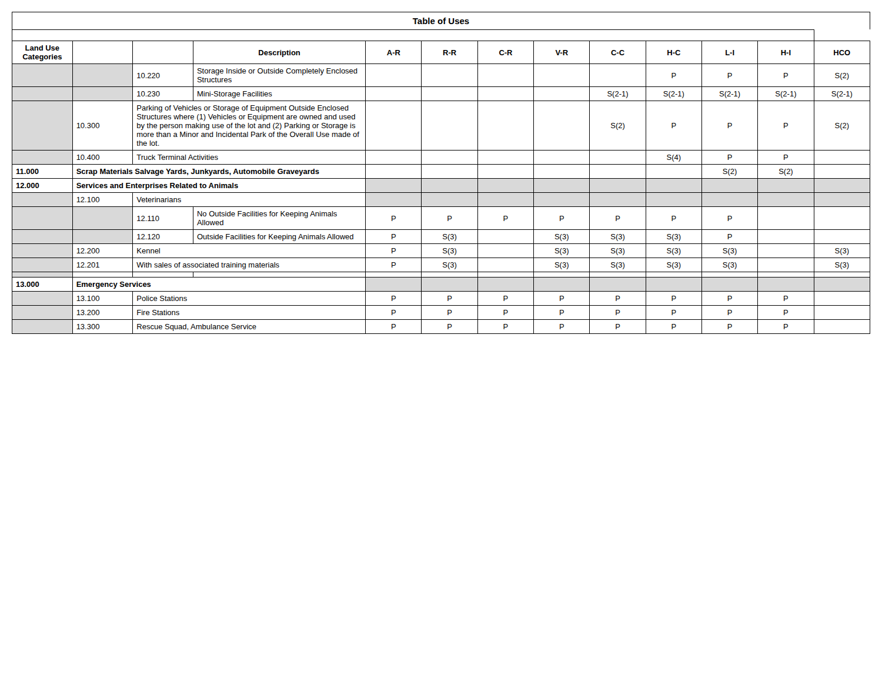Table of Uses
| Land Use Categories | | | Description | A-R | R-R | C-R | V-R | C-C | H-C | L-I | H-I | HCO |
| --- | --- | --- | --- | --- | --- | --- | --- | --- | --- | --- | --- | --- |
| | | 10.220 | Storage Inside or Outside Completely Enclosed Structures | | | | | | P | P | P | S(2) |
| | | 10.230 | Mini-Storage Facilities | | | | | S(2-1) | S(2-1) | S(2-1) | S(2-1) | S(2-1) |
| | 10.300 | Parking of Vehicles or Storage of Equipment Outside Enclosed Structures where (1) Vehicles or Equipment are owned and used by the person making use of the lot and (2) Parking or Storage is more than a Minor and Incidental Park of the Overall Use made of the lot. | | | | | S(2) | P | P | P | S(2) |
| | 10.400 | Truck Terminal Activities | | | | | | S(4) | P | P | |
| 11.000 | Scrap Materials Salvage Yards, Junkyards, Automobile Graveyards | | | | | | | S(2) | S(2) | |
| 12.000 | Services and Enterprises Related to Animals | | | | | | | | | |
| | 12.100 | Veterinarians | | | | | | | | | |
| | | 12.110 | No Outside Facilities for Keeping Animals Allowed | P | P | P | P | P | P | P | | |
| | | 12.120 | Outside Facilities for Keeping Animals Allowed | P | S(3) | | S(3) | S(3) | S(3) | P | | |
| | 12.200 | Kennel | P | S(3) | | S(3) | S(3) | S(3) | S(3) | | S(3) |
| | 12.201 | With sales of associated training materials | P | S(3) | | S(3) | S(3) | S(3) | S(3) | | S(3) |
| 13.000 | Emergency Services | | | | | | | | | |
| | 13.100 | Police Stations | P | P | P | P | P | P | P | P | |
| | 13.200 | Fire Stations | P | P | P | P | P | P | P | P | |
| | 13.300 | Rescue Squad, Ambulance Service | P | P | P | P | P | P | P | P | |